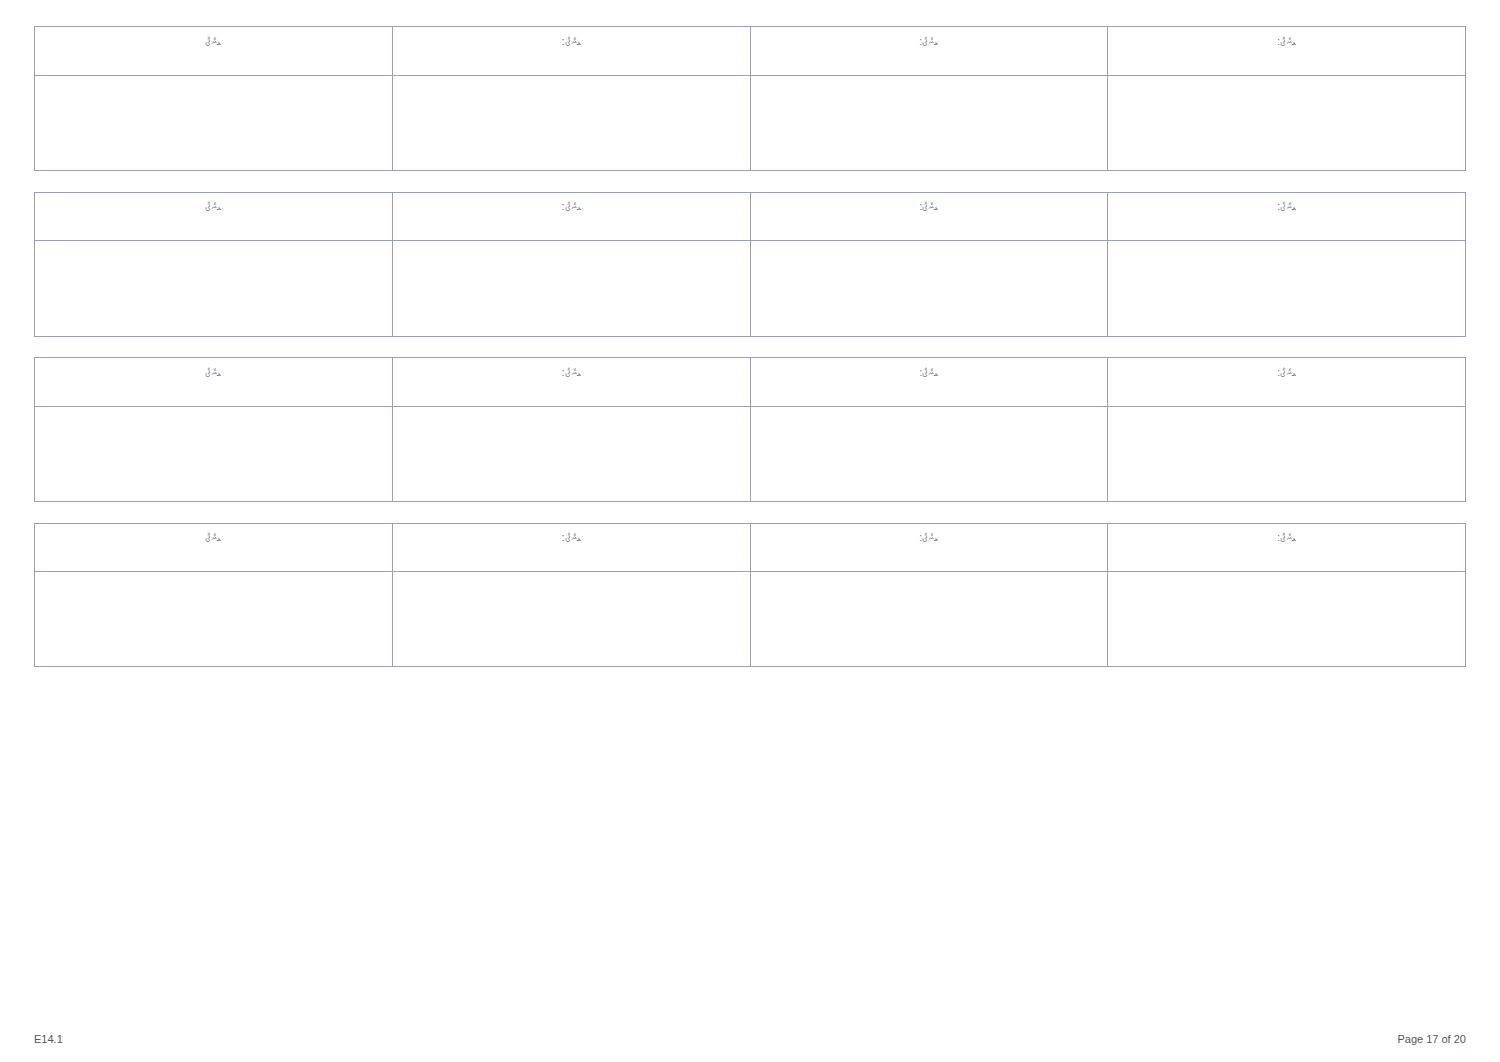| ﯩﯭﯹ: | ﯩﯭﯹ: | ﯩﯭﯹ: | ﯩﯭﯹ |
| ﯩﯭﯹ: | ﯩﯭﯹ: | ﯩﯭﯹ: | ﯩﯭﯹ |
| ﯩﯭﯹ: | ﯩﯭﯹ: | ﯩﯭﯹ: | ﯩﯭﯹ |
| ﯩﯭﯹ: | ﯩﯭﯹ: | ﯩﯭﯹ: | ﯩﯭﯹ |
Page 17 of 20 E14.1